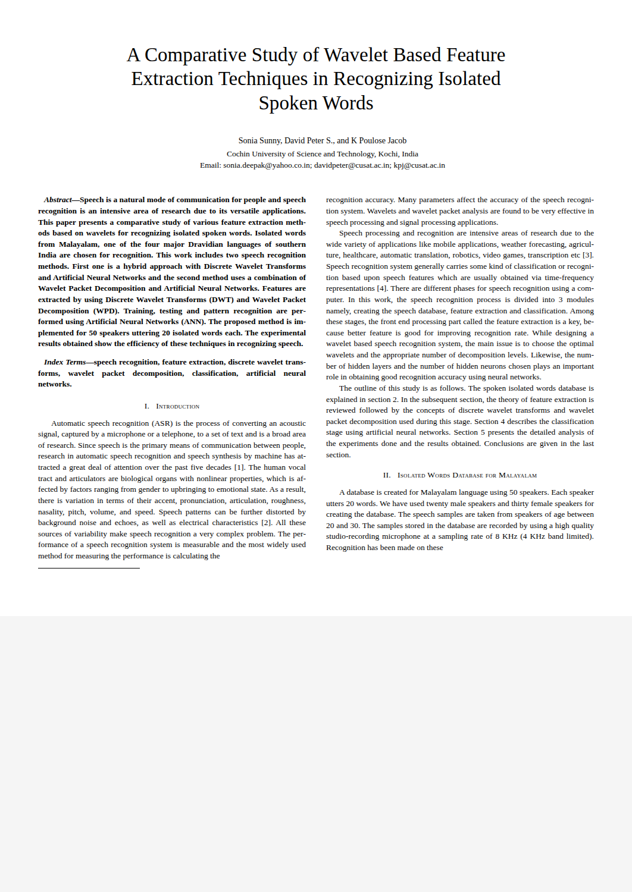A Comparative Study of Wavelet Based Feature
Extraction Techniques in Recognizing Isolated
Spoken Words
Sonia Sunny, David Peter S., and K Poulose Jacob
Cochin University of Science and Technology, Kochi, India
Email: sonia.deepak@yahoo.co.in; davidpeter@cusat.ac.in; kpj@cusat.ac.in
Abstract—Speech is a natural mode of communication for people and speech recognition is an intensive area of research due to its versatile applications. This paper presents a comparative study of various feature extraction methods based on wavelets for recognizing isolated spoken words. Isolated words from Malayalam, one of the four major Dravidian languages of southern India are chosen for recognition. This work includes two speech recognition methods. First one is a hybrid approach with Discrete Wavelet Transforms and Artificial Neural Networks and the second method uses a combination of Wavelet Packet Decomposition and Artificial Neural Networks. Features are extracted by using Discrete Wavelet Transforms (DWT) and Wavelet Packet Decomposition (WPD). Training, testing and pattern recognition are performed using Artificial Neural Networks (ANN). The proposed method is implemented for 50 speakers uttering 20 isolated words each. The experimental results obtained show the efficiency of these techniques in recognizing speech.
Index Terms—speech recognition, feature extraction, discrete wavelet transforms, wavelet packet decomposition, classification, artificial neural networks.
I. Introduction
Automatic speech recognition (ASR) is the process of converting an acoustic signal, captured by a microphone or a telephone, to a set of text and is a broad area of research. Since speech is the primary means of communication between people, research in automatic speech recognition and speech synthesis by machine has attracted a great deal of attention over the past five decades [1]. The human vocal tract and articulators are biological organs with nonlinear properties, which is affected by factors ranging from gender to upbringing to emotional state. As a result, there is variation in terms of their accent, pronunciation, articulation, roughness, nasality, pitch, volume, and speed. Speech patterns can be further distorted by background noise and echoes, as well as electrical characteristics [2]. All these sources of variability make speech recognition a very complex problem. The performance of a speech recognition system is measurable and the most widely used method for measuring the performance is calculating the
recognition accuracy. Many parameters affect the accuracy of the speech recognition system. Wavelets and wavelet packet analysis are found to be very effective in speech processing and signal processing applications.
Speech processing and recognition are intensive areas of research due to the wide variety of applications like mobile applications, weather forecasting, agriculture, healthcare, automatic translation, robotics, video games, transcription etc [3]. Speech recognition system generally carries some kind of classification or recognition based upon speech features which are usually obtained via time-frequency representations [4]. There are different phases for speech recognition using a computer. In this work, the speech recognition process is divided into 3 modules namely, creating the speech database, feature extraction and classification. Among these stages, the front end processing part called the feature extraction is a key, because better feature is good for improving recognition rate. While designing a wavelet based speech recognition system, the main issue is to choose the optimal wavelets and the appropriate number of decomposition levels. Likewise, the number of hidden layers and the number of hidden neurons chosen plays an important role in obtaining good recognition accuracy using neural networks.
The outline of this study is as follows. The spoken isolated words database is explained in section 2. In the subsequent section, the theory of feature extraction is reviewed followed by the concepts of discrete wavelet transforms and wavelet packet decomposition used during this stage. Section 4 describes the classification stage using artificial neural networks. Section 5 presents the detailed analysis of the experiments done and the results obtained. Conclusions are given in the last section.
II. Isolated Words Database for Malayalam
A database is created for Malayalam language using 50 speakers. Each speaker utters 20 words. We have used twenty male speakers and thirty female speakers for creating the database. The speech samples are taken from speakers of age between 20 and 30. The samples stored in the database are recorded by using a high quality studio-recording microphone at a sampling rate of 8 KHz (4 KHz band limited). Recognition has been made on these